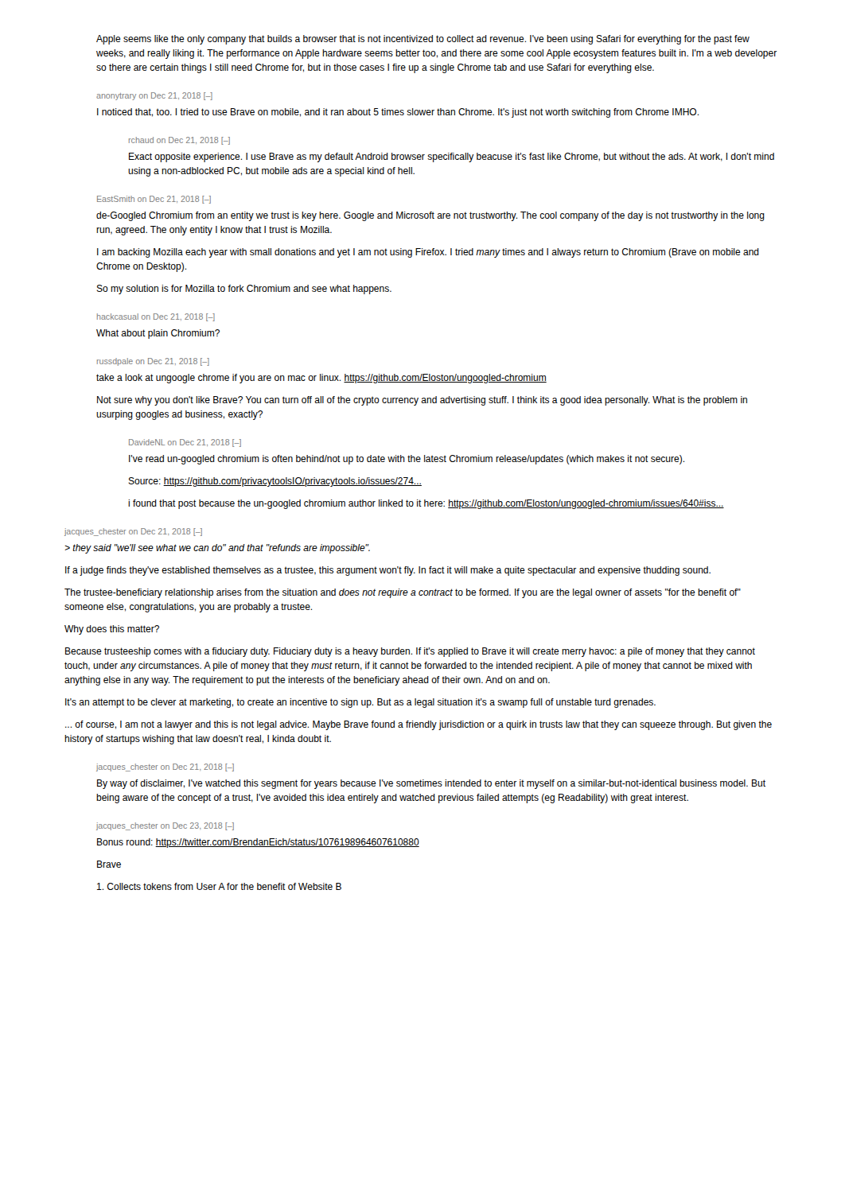Apple seems like the only company that builds a browser that is not incentivized to collect ad revenue. I've been using Safari for everything for the past few weeks, and really liking it. The performance on Apple hardware seems better too, and there are some cool Apple ecosystem features built in. I'm a web developer so there are certain things I still need Chrome for, but in those cases I fire up a single Chrome tab and use Safari for everything else.
anonytrary on Dec 21, 2018 [–]
I noticed that, too. I tried to use Brave on mobile, and it ran about 5 times slower than Chrome. It's just not worth switching from Chrome IMHO.
rchaud on Dec 21, 2018 [–]
Exact opposite experience. I use Brave as my default Android browser specifically beacuse it's fast like Chrome, but without the ads. At work, I don't mind using a non-adblocked PC, but mobile ads are a special kind of hell.
EastSmith on Dec 21, 2018 [–]
de-Googled Chromium from an entity we trust is key here. Google and Microsoft are not trustworthy. The cool company of the day is not trustworthy in the long run, agreed. The only entity I know that I trust is Mozilla.
I am backing Mozilla each year with small donations and yet I am not using Firefox. I tried many times and I always return to Chromium (Brave on mobile and Chrome on Desktop).
So my solution is for Mozilla to fork Chromium and see what happens.
hackcasual on Dec 21, 2018 [–]
What about plain Chromium?
russdpale on Dec 21, 2018 [–]
take a look at ungoogle chrome if you are on mac or linux. https://github.com/Eloston/ungoogled-chromium
Not sure why you don't like Brave? You can turn off all of the crypto currency and advertising stuff. I think its a good idea personally. What is the problem in usurping googles ad business, exactly?
DavideNL on Dec 21, 2018 [–]
I've read un-googled chromium is often behind/not up to date with the latest Chromium release/updates (which makes it not secure).
Source: https://github.com/privacytoolsIO/privacytools.io/issues/274...
i found that post because the un-googled chromium author linked to it here: https://github.com/Eloston/ungoogled-chromium/issues/640#iss...
jacques_chester on Dec 21, 2018 [–]
> they said "we'll see what we can do" and that "refunds are impossible".
If a judge finds they've established themselves as a trustee, this argument won't fly. In fact it will make a quite spectacular and expensive thudding sound.
The trustee-beneficiary relationship arises from the situation and does not require a contract to be formed. If you are the legal owner of assets "for the benefit of" someone else, congratulations, you are probably a trustee.
Why does this matter?
Because trusteeship comes with a fiduciary duty. Fiduciary duty is a heavy burden. If it's applied to Brave it will create merry havoc: a pile of money that they cannot touch, under any circumstances. A pile of money that they must return, if it cannot be forwarded to the intended recipient. A pile of money that cannot be mixed with anything else in any way. The requirement to put the interests of the beneficiary ahead of their own. And on and on.
It's an attempt to be clever at marketing, to create an incentive to sign up. But as a legal situation it's a swamp full of unstable turd grenades.
... of course, I am not a lawyer and this is not legal advice. Maybe Brave found a friendly jurisdiction or a quirk in trusts law that they can squeeze through. But given the history of startups wishing that law doesn't real, I kinda doubt it.
jacques_chester on Dec 21, 2018 [–]
By way of disclaimer, I've watched this segment for years because I've sometimes intended to enter it myself on a similar-but-not-identical business model. But being aware of the concept of a trust, I've avoided this idea entirely and watched previous failed attempts (eg Readability) with great interest.
jacques_chester on Dec 23, 2018 [–]
Bonus round: https://twitter.com/BrendanEich/status/1076198964607610880
Brave
1. Collects tokens from User A for the benefit of Website B